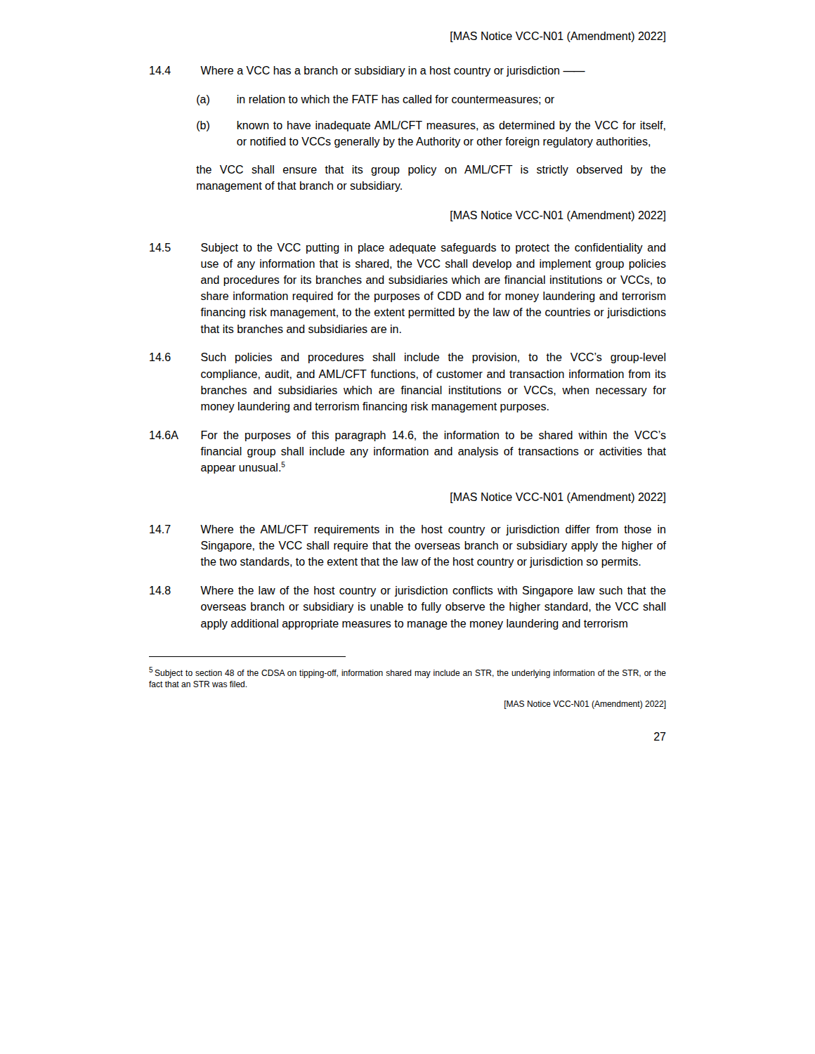[MAS Notice VCC-N01 (Amendment) 2022]
14.4
Where a VCC has a branch or subsidiary in a host country or jurisdiction ——
(a)
in relation to which the FATF has called for countermeasures; or
(b)
known to have inadequate AML/CFT measures, as determined by the VCC for itself, or notified to VCCs generally by the Authority or other foreign regulatory authorities,
the VCC shall ensure that its group policy on AML/CFT is strictly observed by the management of that branch or subsidiary.
[MAS Notice VCC-N01 (Amendment) 2022]
14.5
Subject to the VCC putting in place adequate safeguards to protect the confidentiality and use of any information that is shared, the VCC shall develop and implement group policies and procedures for its branches and subsidiaries which are financial institutions or VCCs, to share information required for the purposes of CDD and for money laundering and terrorism financing risk management, to the extent permitted by the law of the countries or jurisdictions that its branches and subsidiaries are in.
14.6
Such policies and procedures shall include the provision, to the VCC’s group-level compliance, audit, and AML/CFT functions, of customer and transaction information from its branches and subsidiaries which are financial institutions or VCCs, when necessary for money laundering and terrorism financing risk management purposes.
14.6A
For the purposes of this paragraph 14.6, the information to be shared within the VCC’s financial group shall include any information and analysis of transactions or activities that appear unusual.5
[MAS Notice VCC-N01 (Amendment) 2022]
14.7
Where the AML/CFT requirements in the host country or jurisdiction differ from those in Singapore, the VCC shall require that the overseas branch or subsidiary apply the higher of the two standards, to the extent that the law of the host country or jurisdiction so permits.
14.8
Where the law of the host country or jurisdiction conflicts with Singapore law such that the overseas branch or subsidiary is unable to fully observe the higher standard, the VCC shall apply additional appropriate measures to manage the money laundering and terrorism
5 Subject to section 48 of the CDSA on tipping-off, information shared may include an STR, the underlying information of the STR, or the fact that an STR was filed.
[MAS Notice VCC-N01 (Amendment) 2022]
27